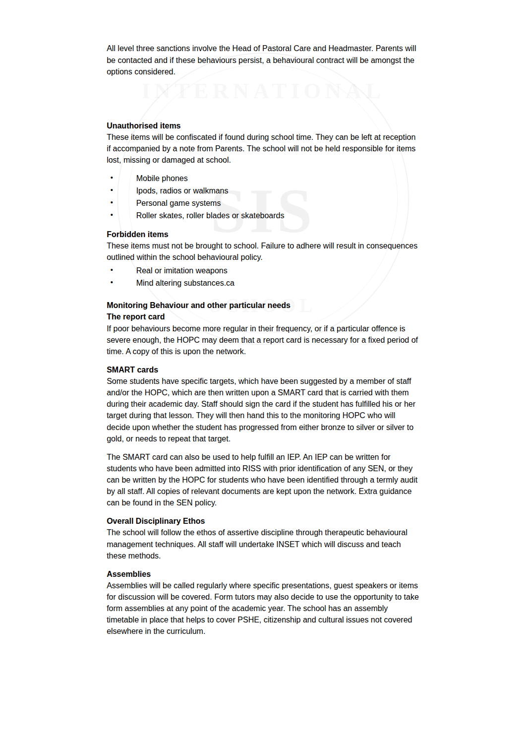International
SIS
School
All level three sanctions involve the Head of Pastoral Care and Headmaster. Parents will be contacted and if these behaviours persist, a behavioural contract will be amongst the options considered.
Unauthorised items
These items will be confiscated if found during school time. They can be left at reception if accompanied by a note from Parents. The school will not be held responsible for items lost, missing or damaged at school.
Mobile phones
Ipods, radios or walkmans
Personal game systems
Roller skates, roller blades or skateboards
Forbidden items
These items must not be brought to school. Failure to adhere will result in consequences outlined within the school behavioural policy.
Real or imitation weapons
Mind altering substances.ca
Monitoring Behaviour and other particular needs
The report card
If poor behaviours become more regular in their frequency, or if a particular offence is severe enough, the HOPC may deem that a report card is necessary for a fixed period of time. A copy of this is upon the network.
SMART cards
Some students have specific targets, which have been suggested by a member of staff and/or the HOPC, which are then written upon a SMART card that is carried with them during their academic day. Staff should sign the card if the student has fulfilled his or her target during that lesson. They will then hand this to the monitoring HOPC who will decide upon whether the student has progressed from either bronze to silver or silver to gold, or needs to repeat that target.
The SMART card can also be used to help fulfill an IEP. An IEP can be written for students who have been admitted into RISS with prior identification of any SEN, or they can be written by the HOPC for students who have been identified through a termly audit by all staff. All copies of relevant documents are kept upon the network. Extra guidance can be found in the SEN policy.
Overall Disciplinary Ethos
The school will follow the ethos of assertive discipline through therapeutic behavioural management techniques. All staff will undertake INSET which will discuss and teach these methods.
Assemblies
Assemblies will be called regularly where specific presentations, guest speakers or items for discussion will be covered. Form tutors may also decide to use the opportunity to take form assemblies at any point of the academic year. The school has an assembly timetable in place that helps to cover PSHE, citizenship and cultural issues not covered elsewhere in the curriculum.